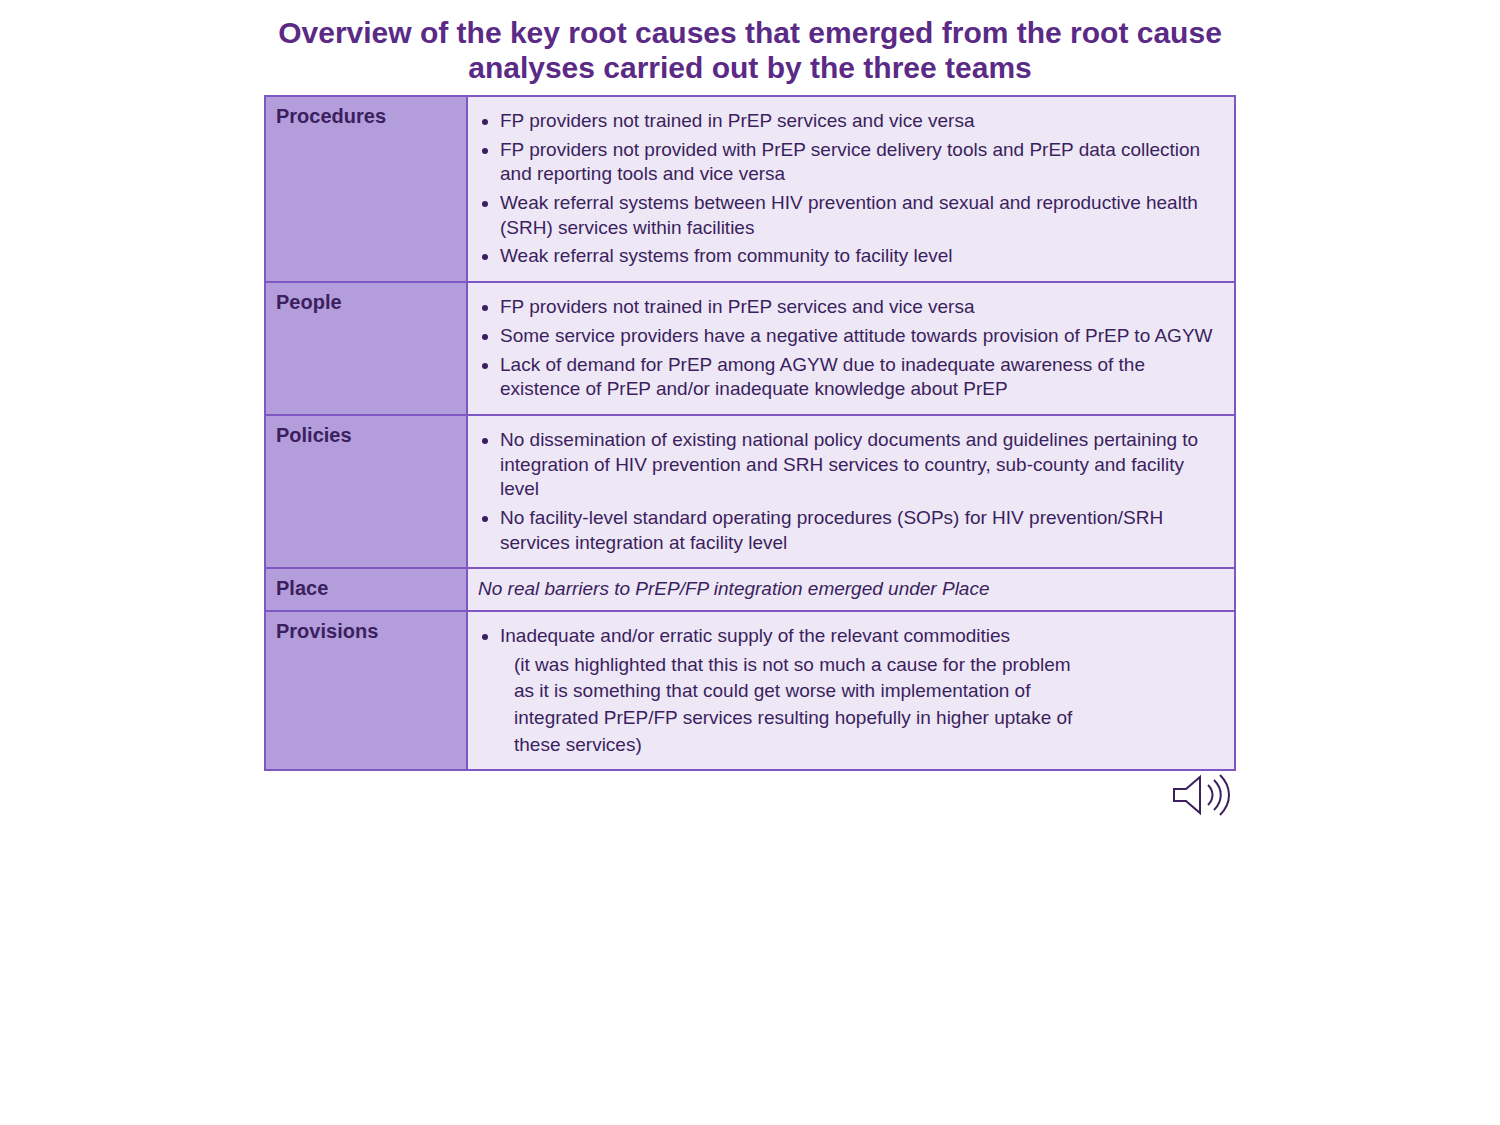Overview of the key root causes that emerged from the root cause analyses carried out by the three teams
| Procedures | FP providers not trained in PrEP services and vice versa FP providers not provided with PrEP service delivery tools and PrEP data collection and reporting tools and vice versa Weak referral systems between HIV prevention and sexual and reproductive health (SRH) services within facilities Weak referral systems from community to facility level |
| People | FP providers not trained in PrEP services and vice versa Some service providers have a negative attitude towards provision of PrEP to AGYW Lack of demand for PrEP among AGYW due to inadequate awareness of the existence of PrEP and/or inadequate knowledge about PrEP |
| Policies | No dissemination of existing national policy documents and guidelines pertaining to integration of HIV prevention and SRH services to country, sub-county and facility level No facility-level standard operating procedures (SOPs) for HIV prevention/SRH services integration at facility level |
| Place | No real barriers to PrEP/FP integration emerged under Place |
| Provisions | Inadequate and/or erratic supply of the relevant commodities (it was highlighted that this is not so much a cause for the problem as it is something that could get worse with implementation of integrated PrEP/FP services resulting hopefully in higher uptake of these services) |